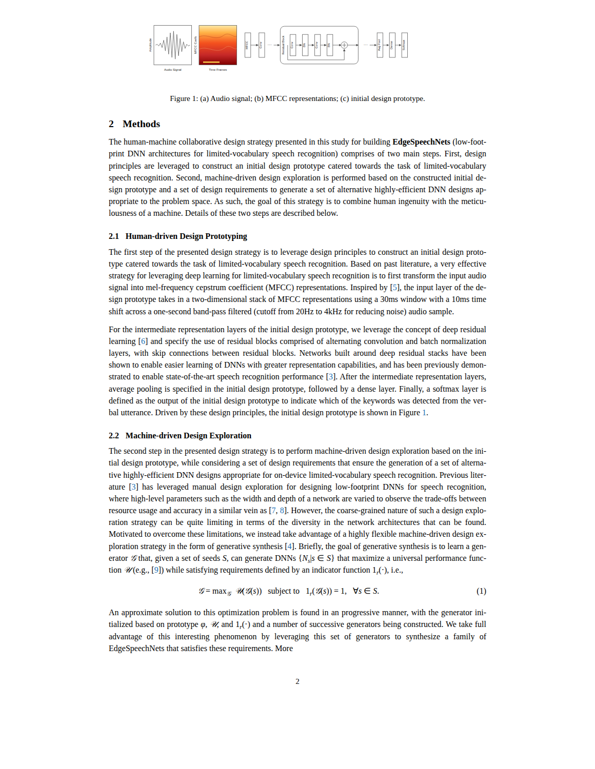Amplitude Audio Signal MFCC Coefs Time Frames MFCC Conv ··· Residual Block Conv BN Conv BN ··· Avg Pool Dense Softmax
Figure 1: (a) Audio signal; (b) MFCC representations; (c) initial design prototype.
2 Methods
The human-machine collaborative design strategy presented in this study for building EdgeSpeechNets (low-footprint DNN architectures for limited-vocabulary speech recognition) comprises of two main steps. First, design principles are leveraged to construct an initial design prototype catered towards the task of limited-vocabulary speech recognition. Second, machine-driven design exploration is performed based on the constructed initial design prototype and a set of design requirements to generate a set of alternative highly-efficient DNN designs appropriate to the problem space. As such, the goal of this strategy is to combine human ingenuity with the meticulousness of a machine. Details of these two steps are described below.
2.1 Human-driven Design Prototyping
The first step of the presented design strategy is to leverage design principles to construct an initial design prototype catered towards the task of limited-vocabulary speech recognition. Based on past literature, a very effective strategy for leveraging deep learning for limited-vocabulary speech recognition is to first transform the input audio signal into mel-frequency cepstrum coefficient (MFCC) representations. Inspired by [5], the input layer of the design prototype takes in a two-dimensional stack of MFCC representations using a 30ms window with a 10ms time shift across a one-second band-pass filtered (cutoff from 20Hz to 4kHz for reducing noise) audio sample.
For the intermediate representation layers of the initial design prototype, we leverage the concept of deep residual learning [6] and specify the use of residual blocks comprised of alternating convolution and batch normalization layers, with skip connections between residual blocks. Networks built around deep residual stacks have been shown to enable easier learning of DNNs with greater representation capabilities, and has been previously demonstrated to enable state-of-the-art speech recognition performance [3]. After the intermediate representation layers, average pooling is specified in the initial design prototype, followed by a dense layer. Finally, a softmax layer is defined as the output of the initial design prototype to indicate which of the keywords was detected from the verbal utterance. Driven by these design principles, the initial design prototype is shown in Figure 1.
2.2 Machine-driven Design Exploration
The second step in the presented design strategy is to perform machine-driven design exploration based on the initial design prototype, while considering a set of design requirements that ensure the generation of a set of alternative highly-efficient DNN designs appropriate for on-device limited-vocabulary speech recognition. Previous literature [3] has leveraged manual design exploration for designing low-footprint DNNs for speech recognition, where high-level parameters such as the width and depth of a network are varied to observe the trade-offs between resource usage and accuracy in a similar vein as [7, 8]. However, the coarse-grained nature of such a design exploration strategy can be quite limiting in terms of the diversity in the network architectures that can be found. Motivated to overcome these limitations, we instead take advantage of a highly flexible machine-driven design exploration strategy in the form of generative synthesis [4]. Briefly, the goal of generative synthesis is to learn a generator 𝒢 that, given a set of seeds S, can generate DNNs {Ns|s ∈ S} that maximize a universal performance function 𝒰 (e.g., [9]) while satisfying requirements defined by an indicator function 1r(·), i.e.,
𝒢 = max𝒢 𝒰(𝒢(s)) subject to 1r(𝒢(s)) = 1, ∀s ∈ S.
(1)
An approximate solution to this optimization problem is found in an progressive manner, with the generator initialized based on prototype φ, 𝒰, and 1r(·) and a number of successive generators being constructed. We take full advantage of this interesting phenomenon by leveraging this set of generators to synthesize a family of EdgeSpeechNets that satisfies these requirements. More
2